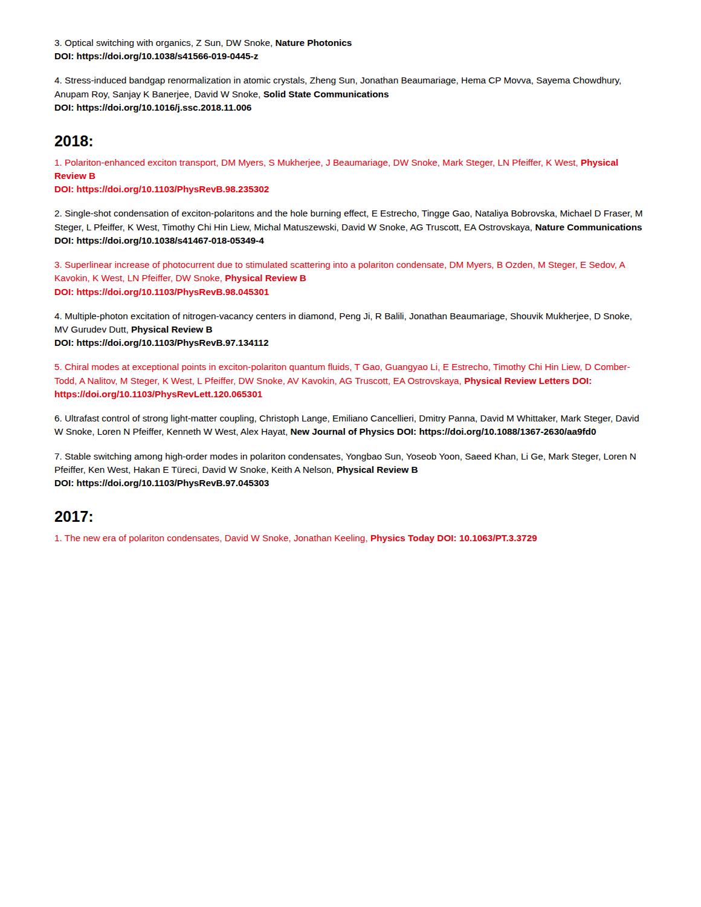3. Optical switching with organics, Z Sun, DW Snoke, Nature Photonics
DOI: https://doi.org/10.1038/s41566-019-0445-z
4. Stress-induced bandgap renormalization in atomic crystals, Zheng Sun, Jonathan Beaumariage, Hema CP Movva, Sayema Chowdhury, Anupam Roy, Sanjay K Banerjee, David W Snoke, Solid State Communications
DOI: https://doi.org/10.1016/j.ssc.2018.11.006
2018:
1. Polariton-enhanced exciton transport, DM Myers, S Mukherjee, J Beaumariage, DW Snoke, Mark Steger, LN Pfeiffer, K West, Physical Review B
DOI: https://doi.org/10.1103/PhysRevB.98.235302
2. Single-shot condensation of exciton-polaritons and the hole burning effect, E Estrecho, Tingge Gao, Nataliya Bobrovska, Michael D Fraser, M Steger, L Pfeiffer, K West, Timothy Chi Hin Liew, Michal Matuszewski, David W Snoke, AG Truscott, EA Ostrovskaya, Nature Communications
DOI: https://doi.org/10.1038/s41467-018-05349-4
3. Superlinear increase of photocurrent due to stimulated scattering into a polariton condensate, DM Myers, B Ozden, M Steger, E Sedov, A Kavokin, K West, LN Pfeiffer, DW Snoke, Physical Review B
DOI: https://doi.org/10.1103/PhysRevB.98.045301
4. Multiple-photon excitation of nitrogen-vacancy centers in diamond, Peng Ji, R Balili, Jonathan Beaumariage, Shouvik Mukherjee, D Snoke, MV Gurudev Dutt, Physical Review B
DOI: https://doi.org/10.1103/PhysRevB.97.134112
5. Chiral modes at exceptional points in exciton-polariton quantum fluids, T Gao, Guangyao Li, E Estrecho, Timothy Chi Hin Liew, D Comber-Todd, A Nalitov, M Steger, K West, L Pfeiffer, DW Snoke, AV Kavokin, AG Truscott, EA Ostrovskaya, Physical Review Letters DOI: https://doi.org/10.1103/PhysRevLett.120.065301
6. Ultrafast control of strong light-matter coupling, Christoph Lange, Emiliano Cancellieri, Dmitry Panna, David M Whittaker, Mark Steger, David W Snoke, Loren N Pfeiffer, Kenneth W West, Alex Hayat, New Journal of Physics DOI: https://doi.org/10.1088/1367-2630/aa9fd0
7. Stable switching among high-order modes in polariton condensates, Yongbao Sun, Yoseob Yoon, Saeed Khan, Li Ge, Mark Steger, Loren N Pfeiffer, Ken West, Hakan E Türeci, David W Snoke, Keith A Nelson, Physical Review B
DOI: https://doi.org/10.1103/PhysRevB.97.045303
2017:
1. The new era of polariton condensates, David W Snoke, Jonathan Keeling, Physics Today DOI: 10.1063/PT.3.3729